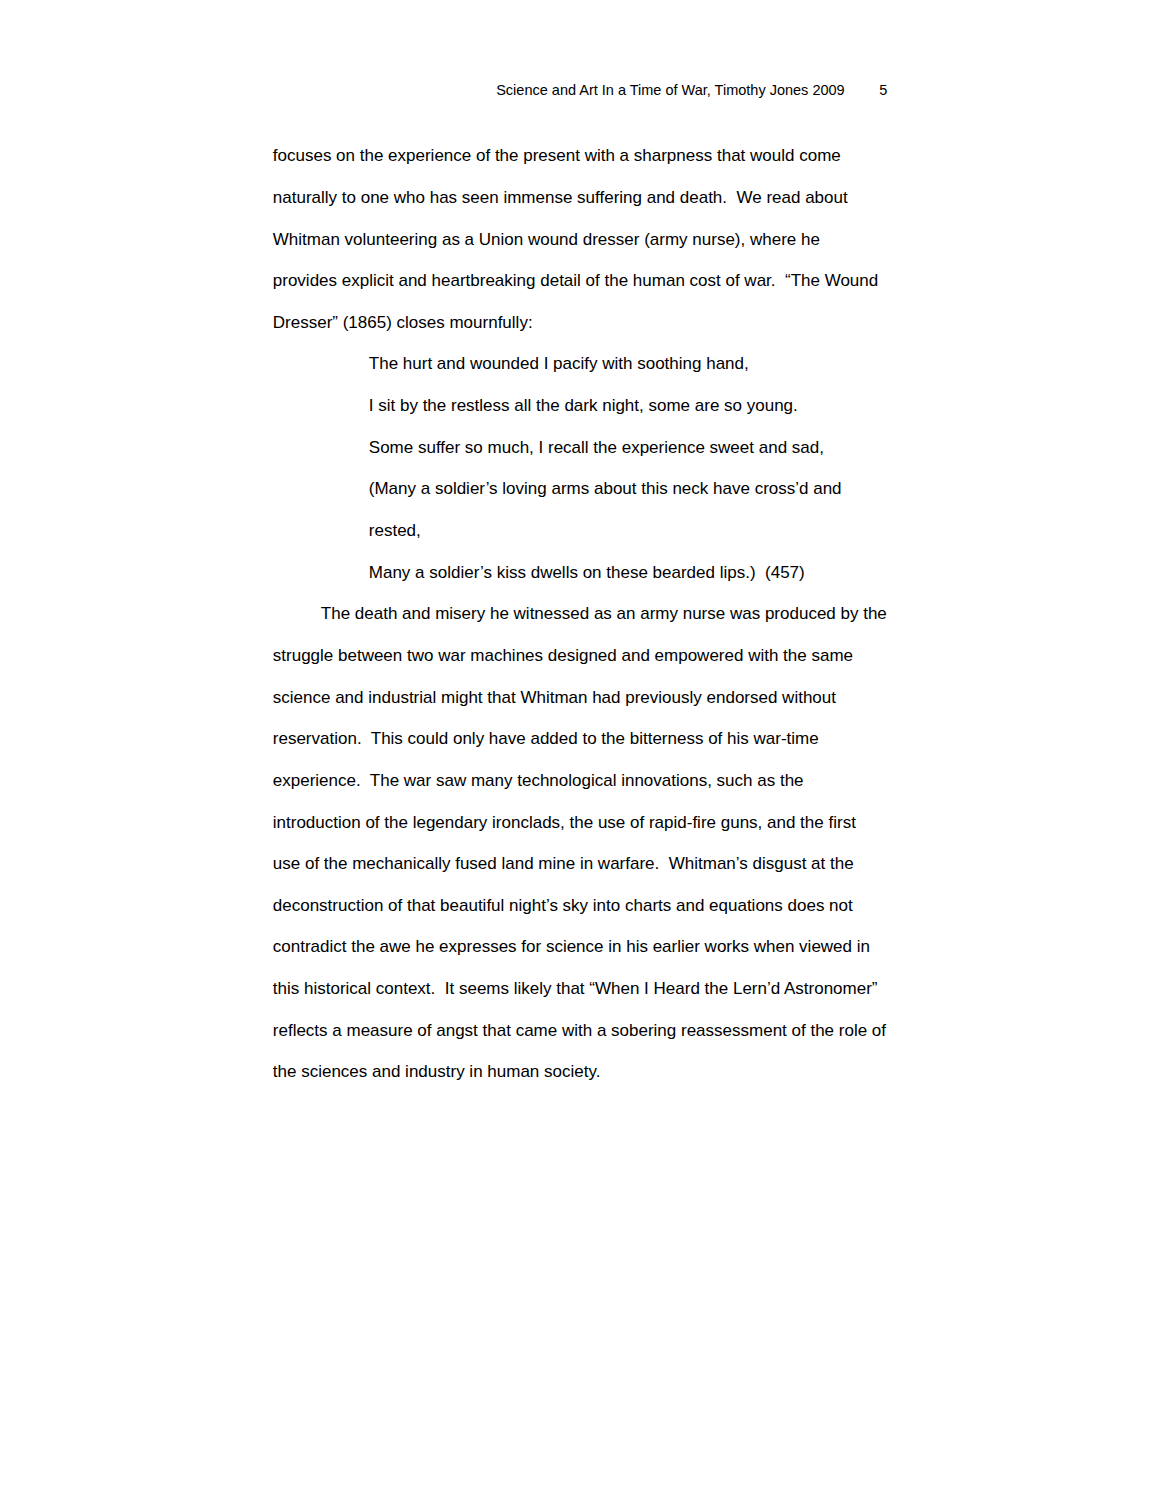Science and Art In a Time of War, Timothy Jones 2009 5
focuses on the experience of the present with a sharpness that would come naturally to one who has seen immense suffering and death. We read about Whitman volunteering as a Union wound dresser (army nurse), where he provides explicit and heartbreaking detail of the human cost of war. “The Wound Dresser” (1865) closes mournfully:
The hurt and wounded I pacify with soothing hand,
I sit by the restless all the dark night, some are so young.
Some suffer so much, I recall the experience sweet and sad,
(Many a soldier’s loving arms about this neck have cross’d and rested,
Many a soldier’s kiss dwells on these bearded lips.) (457)
The death and misery he witnessed as an army nurse was produced by the struggle between two war machines designed and empowered with the same science and industrial might that Whitman had previously endorsed without reservation. This could only have added to the bitterness of his war-time experience. The war saw many technological innovations, such as the introduction of the legendary ironclads, the use of rapid-fire guns, and the first use of the mechanically fused land mine in warfare. Whitman’s disgust at the deconstruction of that beautiful night’s sky into charts and equations does not contradict the awe he expresses for science in his earlier works when viewed in this historical context. It seems likely that “When I Heard the Lern’d Astronomer” reflects a measure of angst that came with a sobering reassessment of the role of the sciences and industry in human society.